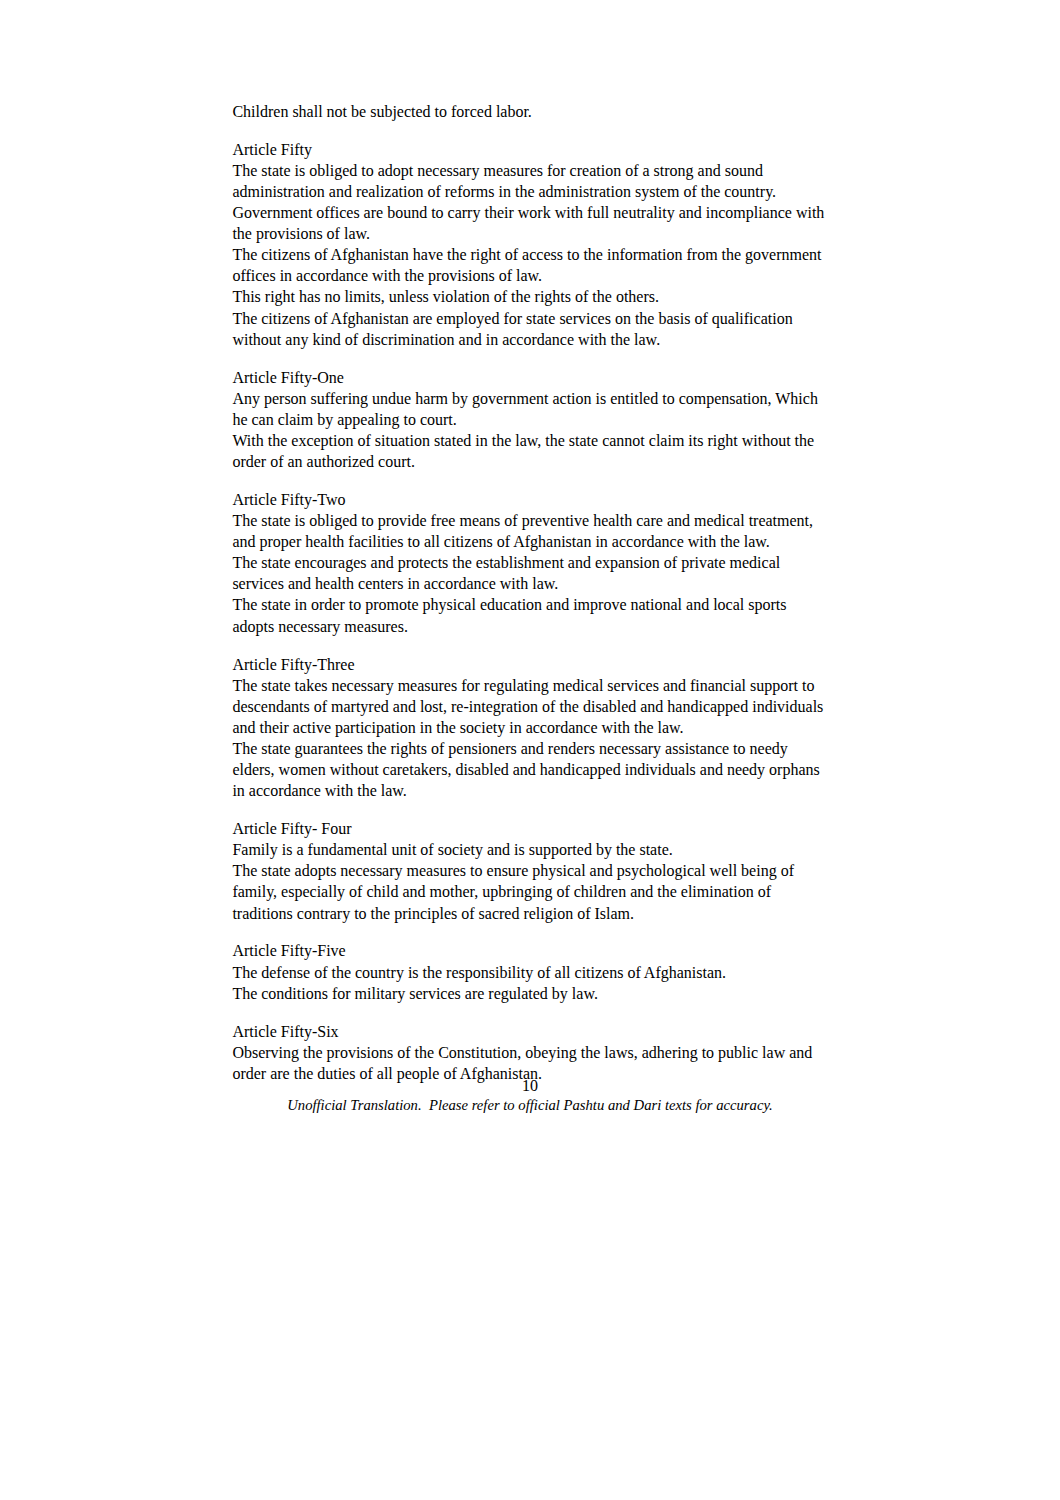Children shall not be subjected to forced labor.
Article Fifty
The state is obliged to adopt necessary measures for creation of a strong and sound administration and realization of reforms in the administration system of the country.
Government offices are bound to carry their work with full neutrality and incompliance with the provisions of law.
The citizens of Afghanistan have the right of access to the information from the government offices in accordance with the provisions of law.
This right has no limits, unless violation of the rights of the others.
The citizens of Afghanistan are employed for state services on the basis of qualification without any kind of discrimination and in accordance with the law.
Article Fifty-One
Any person suffering undue harm by government action is entitled to compensation, Which he can claim by appealing to court.
With the exception of situation stated in the law, the state cannot claim its right without the order of an authorized court.
Article Fifty-Two
The state is obliged to provide free means of preventive health care and medical treatment, and proper health facilities to all citizens of Afghanistan in accordance with the law.
The state encourages and protects the establishment and expansion of private medical services and health centers in accordance with law.
The state in order to promote physical education and improve national and local sports adopts necessary measures.
Article Fifty-Three
The state takes necessary measures for regulating medical services and financial support to descendants of martyred and lost, re-integration of the disabled and handicapped individuals and their active participation in the society in accordance with the law.
The state guarantees the rights of pensioners and renders necessary assistance to needy elders, women without caretakers, disabled and handicapped individuals and needy orphans in accordance with the law.
Article Fifty- Four
Family is a fundamental unit of society and is supported by the state.
The state adopts necessary measures to ensure physical and psychological well being of family, especially of child and mother, upbringing of children and the elimination of traditions contrary to the principles of sacred religion of Islam.
Article Fifty-Five
The defense of the country is the responsibility of all citizens of Afghanistan.
The conditions for military services are regulated by law.
Article Fifty-Six
Observing the provisions of the Constitution, obeying the laws, adhering to public law and order are the duties of all people of Afghanistan.
10
Unofficial Translation. Please refer to official Pashtu and Dari texts for accuracy.